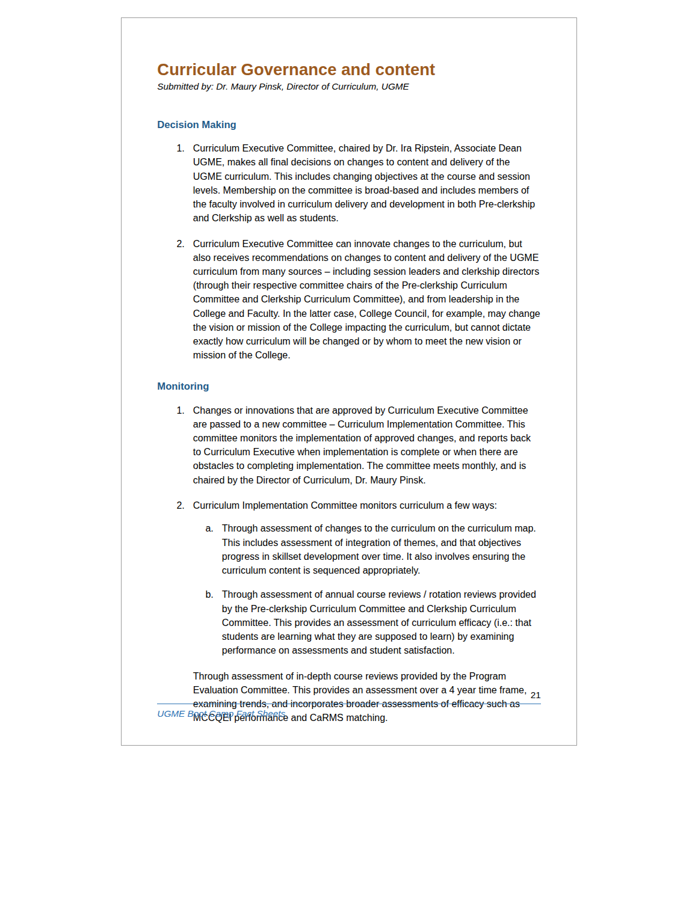Curricular Governance and content
Submitted by: Dr. Maury Pinsk, Director of Curriculum, UGME
Decision Making
Curriculum Executive Committee, chaired by Dr. Ira Ripstein, Associate Dean UGME, makes all final decisions on changes to content and delivery of the UGME curriculum. This includes changing objectives at the course and session levels. Membership on the committee is broad-based and includes members of the faculty involved in curriculum delivery and development in both Pre-clerkship and Clerkship as well as students.
Curriculum Executive Committee can innovate changes to the curriculum, but also receives recommendations on changes to content and delivery of the UGME curriculum from many sources – including session leaders and clerkship directors (through their respective committee chairs of the Pre-clerkship Curriculum Committee and Clerkship Curriculum Committee), and from leadership in the College and Faculty. In the latter case, College Council, for example, may change the vision or mission of the College impacting the curriculum, but cannot dictate exactly how curriculum will be changed or by whom to meet the new vision or mission of the College.
Monitoring
Changes or innovations that are approved by Curriculum Executive Committee are passed to a new committee – Curriculum Implementation Committee. This committee monitors the implementation of approved changes, and reports back to Curriculum Executive when implementation is complete or when there are obstacles to completing implementation. The committee meets monthly, and is chaired by the Director of Curriculum, Dr. Maury Pinsk.
Curriculum Implementation Committee monitors curriculum a few ways:
Through assessment of changes to the curriculum on the curriculum map. This includes assessment of integration of themes, and that objectives progress in skillset development over time. It also involves ensuring the curriculum content is sequenced appropriately.
Through assessment of annual course reviews / rotation reviews provided by the Pre-clerkship Curriculum Committee and Clerkship Curriculum Committee. This provides an assessment of curriculum efficacy (i.e.: that students are learning what they are supposed to learn) by examining performance on assessments and student satisfaction.
Through assessment of in-depth course reviews provided by the Program Evaluation Committee. This provides an assessment over a 4 year time frame, examining trends, and incorporates broader assessments of efficacy such as MCCQEI performance and CaRMS matching.
21
UGME Boot Camp Fact Sheets